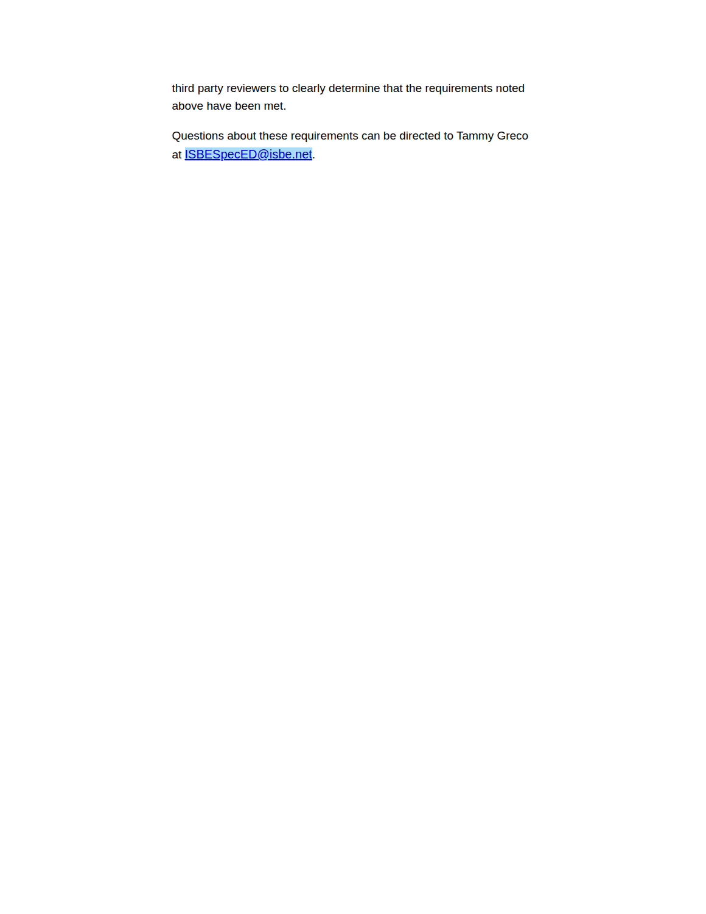third party reviewers to clearly determine that the requirements noted above have been met.
Questions about these requirements can be directed to Tammy Greco at ISBESpecED@isbe.net.